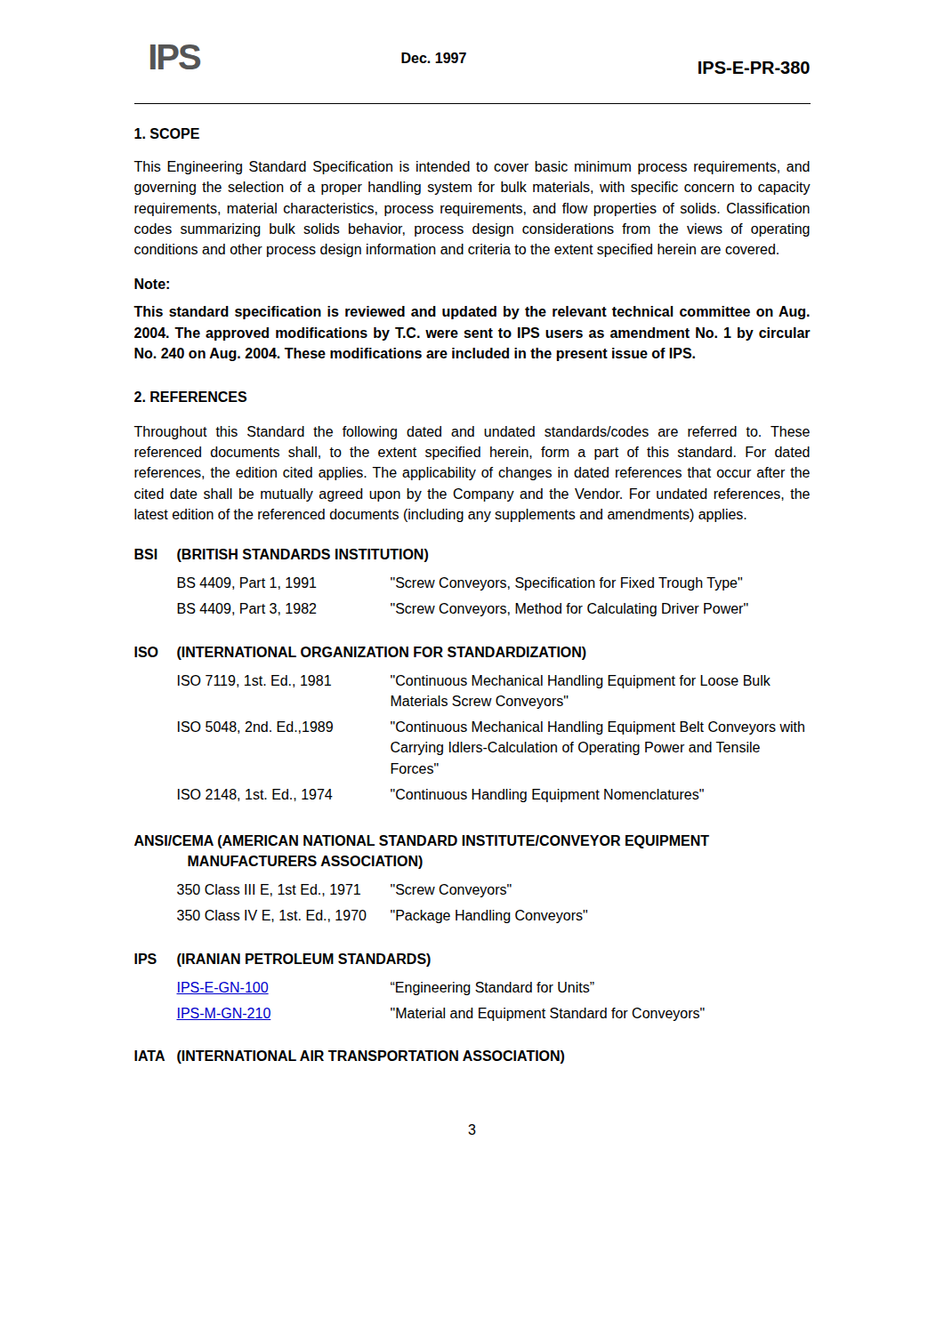IPS
Dec. 1997
IPS-E-PR-380
1. SCOPE
This Engineering Standard Specification is intended to cover basic minimum process requirements, and governing the selection of a proper handling system for bulk materials, with specific concern to capacity requirements, material characteristics, process requirements, and flow properties of solids. Classification codes summarizing bulk solids behavior, process design considerations from the views of operating conditions and other process design information and criteria to the extent specified herein are covered.
Note:
This standard specification is reviewed and updated by the relevant technical committee on Aug. 2004. The approved modifications by T.C. were sent to IPS users as amendment No. 1 by circular No. 240 on Aug. 2004. These modifications are included in the present issue of IPS.
2. REFERENCES
Throughout this Standard the following dated and undated standards/codes are referred to. These referenced documents shall, to the extent specified herein, form a part of this standard. For dated references, the edition cited applies. The applicability of changes in dated references that occur after the cited date shall be mutually agreed upon by the Company and the Vendor. For undated references, the latest edition of the referenced documents (including any supplements and amendments) applies.
BSI(BRITISH STANDARDS INSTITUTION)
| BS 4409, Part 1, 1991 | "Screw Conveyors, Specification for Fixed Trough Type" |
| BS 4409, Part 3, 1982 | "Screw Conveyors, Method for Calculating Driver Power" |
ISO(INTERNATIONAL ORGANIZATION FOR STANDARDIZATION)
| ISO 7119, 1st. Ed., 1981 | "Continuous Mechanical Handling Equipment for Loose Bulk Materials Screw Conveyors" |
| ISO 5048, 2nd. Ed.,1989 | "Continuous Mechanical Handling Equipment Belt Conveyors with Carrying Idlers-Calculation of Operating Power and Tensile Forces" |
| ISO 2148, 1st. Ed., 1974 | "Continuous Handling Equipment Nomenclatures" |
ANSI/CEMA (AMERICAN NATIONAL STANDARD INSTITUTE/CONVEYOR EQUIPMENT
MANUFACTURERS ASSOCIATION)
| 350 Class III E, 1st Ed., 1971 | "Screw Conveyors" |
| 350 Class IV E, 1st. Ed., 1970 | "Package Handling Conveyors" |
IPS(IRANIAN PETROLEUM STANDARDS)
| IPS-E-GN-100 | “Engineering Standard for Units” |
| IPS-M-GN-210 | "Material and Equipment Standard for Conveyors" |
IATA(INTERNATIONAL AIR TRANSPORTATION ASSOCIATION)
3